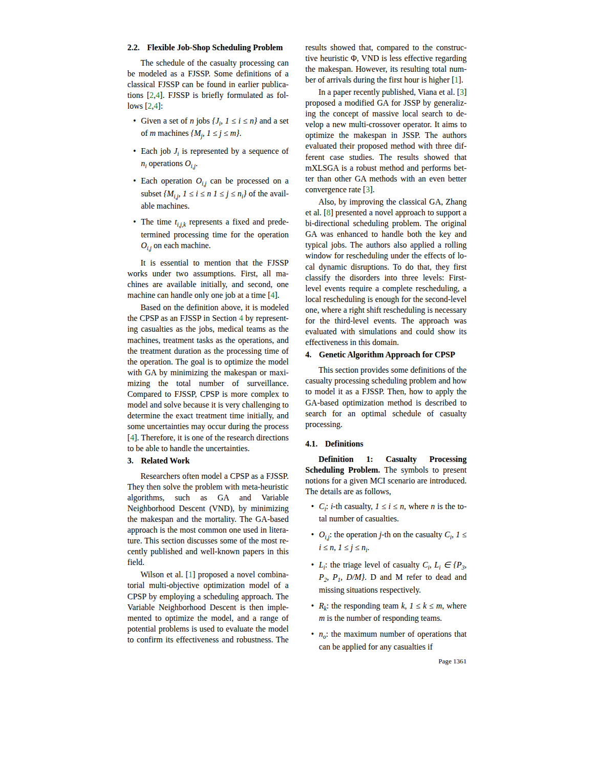2.2. Flexible Job-Shop Scheduling Problem
The schedule of the casualty processing can be modeled as a FJSSP. Some definitions of a classical FJSSP can be found in earlier publications [2,4]. FJSSP is briefly formulated as follows [2,4]:
Given a set of n jobs {Ji, 1 ≤ i ≤ n} and a set of m machines {Mj, 1 ≤ j ≤ m}.
Each job Ji is represented by a sequence of ni operations Oi,j.
Each operation Oi,j can be processed on a subset {Mi,j, 1 ≤ i ≤ n 1 ≤ j ≤ ni} of the available machines.
The time ti,j,k represents a fixed and predetermined processing time for the operation Oi,j on each machine.
It is essential to mention that the FJSSP works under two assumptions. First, all machines are available initially, and second, one machine can handle only one job at a time [4].
Based on the definition above, it is modeled the CPSP as an FJSSP in Section 4 by representing casualties as the jobs, medical teams as the machines, treatment tasks as the operations, and the treatment duration as the processing time of the operation. The goal is to optimize the model with GA by minimizing the makespan or maximizing the total number of surveillance. Compared to FJSSP, CPSP is more complex to model and solve because it is very challenging to determine the exact treatment time initially, and some uncertainties may occur during the process [4]. Therefore, it is one of the research directions to be able to handle the uncertainties.
3. Related Work
Researchers often model a CPSP as a FJSSP. They then solve the problem with meta-heuristic algorithms, such as GA and Variable Neighborhood Descent (VND), by minimizing the makespan and the mortality. The GA-based approach is the most common one used in literature. This section discusses some of the most recently published and well-known papers in this field.
Wilson et al. [1] proposed a novel combinatorial multi-objective optimization model of a CPSP by employing a scheduling approach. The Variable Neighborhood Descent is then implemented to optimize the model, and a range of potential problems is used to evaluate the model to confirm its effectiveness and robustness. The results showed that, compared to the constructive heuristic Φ, VND is less effective regarding the makespan. However, its resulting total number of arrivals during the first hour is higher [1].
In a paper recently published, Viana et al. [3] proposed a modified GA for JSSP by generalizing the concept of massive local search to develop a new multi-crossover operator. It aims to optimize the makespan in JSSP. The authors evaluated their proposed method with three different case studies. The results showed that mXLSGA is a robust method and performs better than other GA methods with an even better convergence rate [3].
Also, by improving the classical GA, Zhang et al. [8] presented a novel approach to support a bi-directional scheduling problem. The original GA was enhanced to handle both the key and typical jobs. The authors also applied a rolling window for rescheduling under the effects of local dynamic disruptions. To do that, they first classify the disorders into three levels: First-level events require a complete rescheduling, a local rescheduling is enough for the second-level one, where a right shift rescheduling is necessary for the third-level events. The approach was evaluated with simulations and could show its effectiveness in this domain.
4. Genetic Algorithm Approach for CPSP
This section provides some definitions of the casualty processing scheduling problem and how to model it as a FJSSP. Then, how to apply the GA-based optimization method is described to search for an optimal schedule of casualty processing.
4.1. Definitions
Definition 1: Casualty Processing Scheduling Problem. The symbols to present notions for a given MCI scenario are introduced. The details are as follows,
Ci: i-th casualty, 1 ≤ i ≤ n, where n is the total number of casualties.
Oi,j: the operation j-th on the casualty Ci, 1 ≤ i ≤ n, 1 ≤ j ≤ ni.
Li: the triage level of casualty Ci, Li ∈ {P3, P2, P1, D/M}. D and M refer to dead and missing situations respectively.
Rk: the responding team k, 1 ≤ k ≤ m, where m is the number of responding teams.
no: the maximum number of operations that can be applied for any casualties if
Page 1361